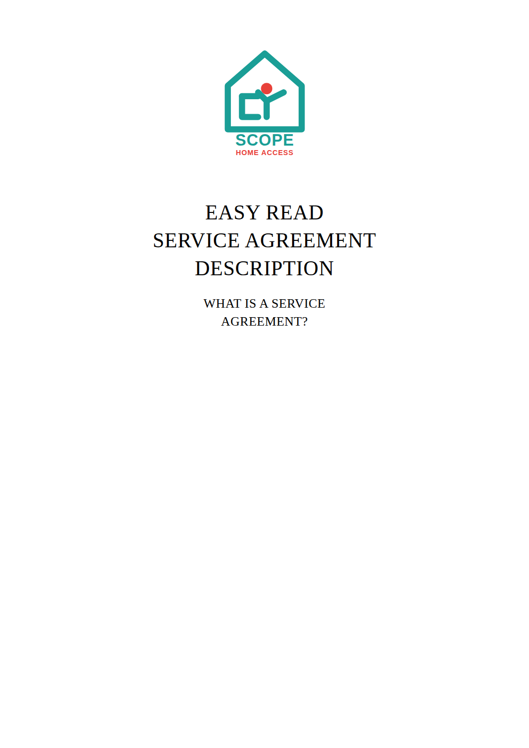SCOPE HOME ACCESS
EASY READ
SERVICE AGREEMENT
DESCRIPTION
WHAT IS A SERVICE
AGREEMENT?